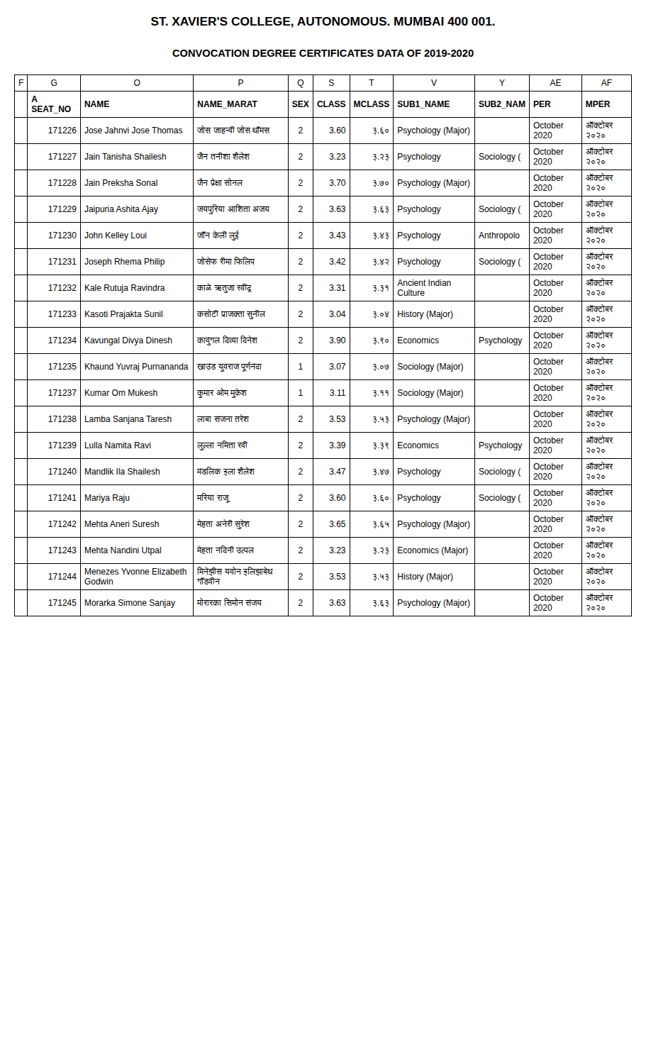ST. XAVIER'S COLLEGE, AUTONOMOUS. MUMBAI 400 001.
CONVOCATION DEGREE CERTIFICATES DATA OF 2019-2020
| F | G | O | P | Q | S | T | V | Y | AE | AF |
| --- | --- | --- | --- | --- | --- | --- | --- | --- | --- | --- |
| | A SEAT_NO | NAME | NAME_MARAT | SEX | CLASS | MCLASS | SUB1_NAME | SUB2_NAM | PER | MPER |
| | 171226 | Jose Jahnvi Jose Thomas | जोस जाहन्वी जोस थॉमस | 2 | 3.60 | ३.६० | Psychology (Major) | | October 2020 | ऑक्टोबर २०२० |
| | 171227 | Jain Tanisha Shailesh | जैन तनीशा शैलेश | 2 | 3.23 | ३.२३ | Psychology | Sociology ( | October 2020 | ऑक्टोबर २०२० |
| | 171228 | Jain Preksha Sonal | जैन प्रेक्षा सोनल | 2 | 3.70 | ३.७० | Psychology (Major) | | October 2020 | ऑक्टोबर २०२० |
| | 171229 | Jaipuria Ashita Ajay | जयपुरिया आशिता अजय | 2 | 3.63 | ३.६३ | Psychology | Sociology ( | October 2020 | ऑक्टोबर २०२० |
| | 171230 | John Kelley Loui | जॉन केली लुई | 2 | 3.43 | ३.४३ | Psychology | Anthropolo | October 2020 | ऑक्टोबर २०२० |
| | 171231 | Joseph Rhema Philip | जोसेफ रीमा फिलिप | 2 | 3.42 | ३.४२ | Psychology | Sociology ( | October 2020 | ऑक्टोबर २०२० |
| | 171232 | Kale Rutuja Ravindra | काळे ऋतुजा रवींद्र | 2 | 3.31 | ३.३१ | Ancient Indian Culture | | October 2020 | ऑक्टोबर २०२० |
| | 171233 | Kasoti Prajakta Sunil | कसोटी प्राजक्ता सुनील | 2 | 3.04 | ३.०४ | History (Major) | | October 2020 | ऑक्टोबर २०२० |
| | 171234 | Kavungal Divya Dinesh | कावुंगल दिव्या दिनेश | 2 | 3.90 | ३.९० | Economics | Psychology | October 2020 | ऑक्टोबर २०२० |
| | 171235 | Khaund Yuvraj Purnananda | खाउंड युवराज पूर्णनंदा | 1 | 3.07 | ३.०७ | Sociology (Major) | | October 2020 | ऑक्टोबर २०२० |
| | 171237 | Kumar Om Mukesh | कुमार ओम मुकेश | 1 | 3.11 | ३.११ | Sociology (Major) | | October 2020 | ऑक्टोबर २०२० |
| | 171238 | Lamba Sanjana Taresh | लांबा संजना तरेश | 2 | 3.53 | ३.५३ | Psychology (Major) | | October 2020 | ऑक्टोबर २०२० |
| | 171239 | Lulla Namita Ravi | लुल्ला नमिता रवी | 2 | 3.39 | ३.३९ | Economics | Psychology | October 2020 | ऑक्टोबर २०२० |
| | 171240 | Mandlik Ila Shailesh | मंडलिक इला शैलेश | 2 | 3.47 | ३.४७ | Psychology | Sociology ( | October 2020 | ऑक्टोबर २०२० |
| | 171241 | Mariya Raju | मरिया राजू | 2 | 3.60 | ३.६० | Psychology | Sociology ( | October 2020 | ऑक्टोबर २०२० |
| | 171242 | Mehta Aneri Suresh | मेहता अनेरी सुरेश | 2 | 3.65 | ३.६५ | Psychology (Major) | | October 2020 | ऑक्टोबर २०२० |
| | 171243 | Mehta Nandini Utpal | मेहता नंदिनी उत्पल | 2 | 3.23 | ३.२३ | Economics (Major) | | October 2020 | ऑक्टोबर २०२० |
| | 171244 | Menezes Yvonne Elizabeth Godwin | मिनेझीस यवोन इलिझाबेथ गॉडवीन | 2 | 3.53 | ३.५३ | History (Major) | | October 2020 | ऑक्टोबर २०२० |
| | 171245 | Morarka Simone Sanjay | मोरारका सिमोन संजय | 2 | 3.63 | ३.६३ | Psychology (Major) | | October 2020 | ऑक्टोबर २०२० |